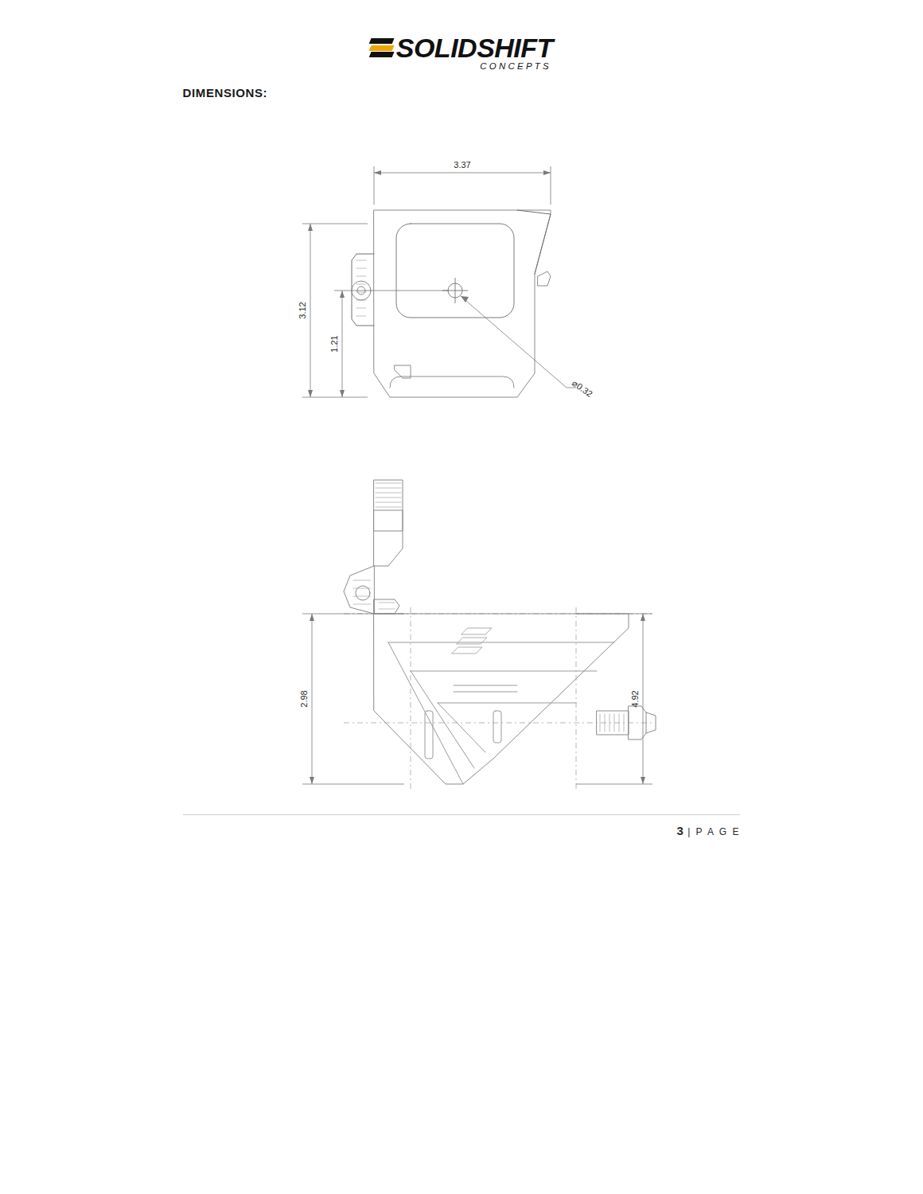SOLIDSHIFT
CONCEPTS
Dimensions:
Front elevation of bracket with overall width 3.37, height 3.12, hole centre 1.21 from base, hole diameter 0.32 3.37 3.12 1.21 ⌀0.32
Side view of bracket with bolt, overall depth 4.92 and offset 2.98 2.98 4.92
3 | P A G E